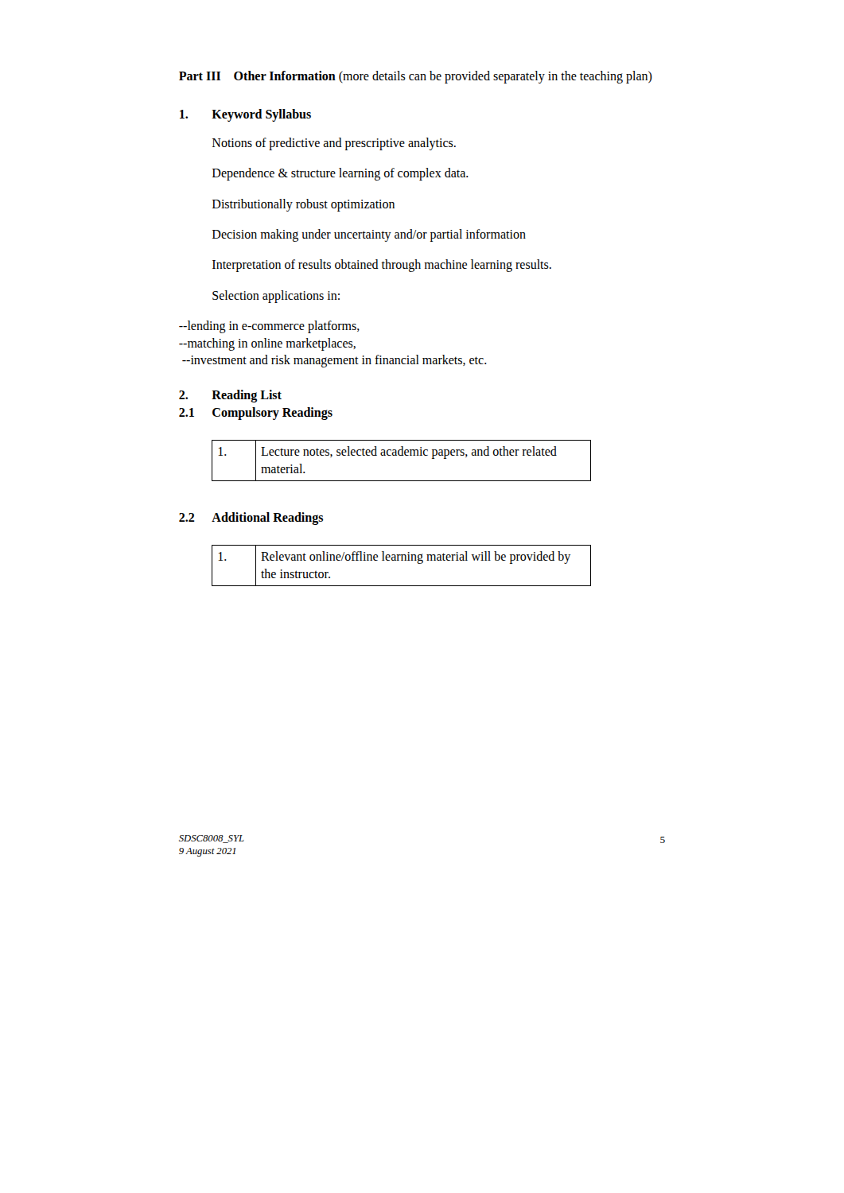Part III Other Information (more details can be provided separately in the teaching plan)
1. Keyword Syllabus
Notions of predictive and prescriptive analytics.
Dependence & structure learning of complex data.
Distributionally robust optimization
Decision making under uncertainty and/or partial information
Interpretation of results obtained through machine learning results.
Selection applications in:
--lending in e-commerce platforms,
--matching in online marketplaces,
--investment and risk management in financial markets, etc.
2. Reading List
2.1 Compulsory Readings
| 1. | Lecture notes, selected academic papers, and other related material. |
2.2 Additional Readings
| 1. | Relevant online/offline learning material will be provided by the instructor. |
SDSC8008_SYL
9 August 2021
5